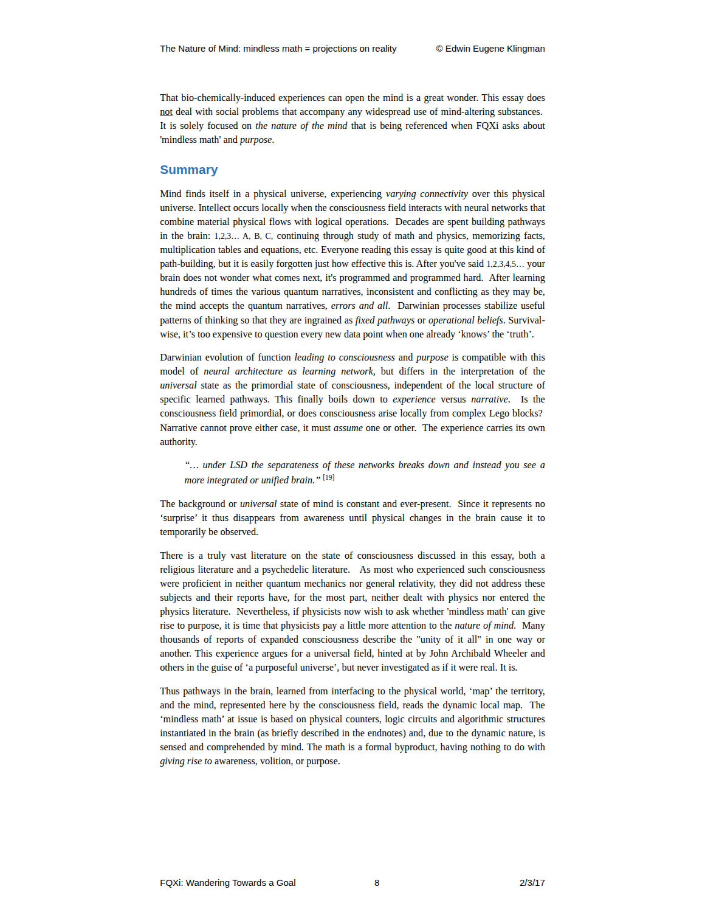The Nature of Mind: mindless math = projections on reality
© Edwin Eugene Klingman
That bio-chemically-induced experiences can open the mind is a great wonder. This essay does not deal with social problems that accompany any widespread use of mind-altering substances. It is solely focused on the nature of the mind that is being referenced when FQXi asks about 'mindless math' and purpose.
Summary
Mind finds itself in a physical universe, experiencing varying connectivity over this physical universe. Intellect occurs locally when the consciousness field interacts with neural networks that combine material physical flows with logical operations. Decades are spent building pathways in the brain: 1,2,3… A, B, C, continuing through study of math and physics, memorizing facts, multiplication tables and equations, etc. Everyone reading this essay is quite good at this kind of path-building, but it is easily forgotten just how effective this is. After you've said 1,2,3,4,5… your brain does not wonder what comes next, it's programmed and programmed hard. After learning hundreds of times the various quantum narratives, inconsistent and conflicting as they may be, the mind accepts the quantum narratives, errors and all. Darwinian processes stabilize useful patterns of thinking so that they are ingrained as fixed pathways or operational beliefs. Survival-wise, it’s too expensive to question every new data point when one already ‘knows’ the ‘truth’.
Darwinian evolution of function leading to consciousness and purpose is compatible with this model of neural architecture as learning network, but differs in the interpretation of the universal state as the primordial state of consciousness, independent of the local structure of specific learned pathways. This finally boils down to experience versus narrative. Is the consciousness field primordial, or does consciousness arise locally from complex Lego blocks? Narrative cannot prove either case, it must assume one or other. The experience carries its own authority.
“… under LSD the separateness of these networks breaks down and instead you see a more integrated or unified brain.” [19]
The background or universal state of mind is constant and ever-present. Since it represents no ‘surprise’ it thus disappears from awareness until physical changes in the brain cause it to temporarily be observed.
There is a truly vast literature on the state of consciousness discussed in this essay, both a religious literature and a psychedelic literature. As most who experienced such consciousness were proficient in neither quantum mechanics nor general relativity, they did not address these subjects and their reports have, for the most part, neither dealt with physics nor entered the physics literature. Nevertheless, if physicists now wish to ask whether 'mindless math' can give rise to purpose, it is time that physicists pay a little more attention to the nature of mind. Many thousands of reports of expanded consciousness describe the "unity of it all" in one way or another. This experience argues for a universal field, hinted at by John Archibald Wheeler and others in the guise of ‘a purposeful universe’, but never investigated as if it were real. It is.
Thus pathways in the brain, learned from interfacing to the physical world, ‘map’ the territory, and the mind, represented here by the consciousness field, reads the dynamic local map. The ‘mindless math’ at issue is based on physical counters, logic circuits and algorithmic structures instantiated in the brain (as briefly described in the endnotes) and, due to the dynamic nature, is sensed and comprehended by mind. The math is a formal byproduct, having nothing to do with giving rise to awareness, volition, or purpose.
FQXi: Wandering Towards a Goal
8
2/3/17